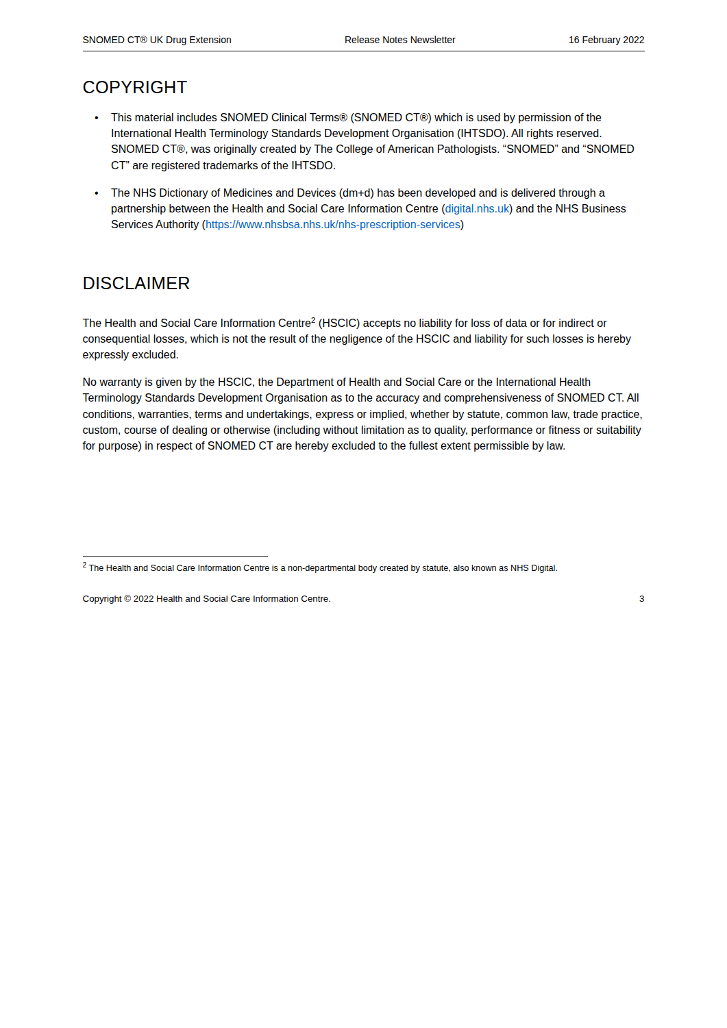SNOMED CT® UK Drug Extension Release Notes Newsletter 16 February 2022
COPYRIGHT
This material includes SNOMED Clinical Terms® (SNOMED CT®) which is used by permission of the International Health Terminology Standards Development Organisation (IHTSDO). All rights reserved. SNOMED CT®, was originally created by The College of American Pathologists. “SNOMED” and “SNOMED CT” are registered trademarks of the IHTSDO.
The NHS Dictionary of Medicines and Devices (dm+d) has been developed and is delivered through a partnership between the Health and Social Care Information Centre (digital.nhs.uk) and the NHS Business Services Authority (https://www.nhsbsa.nhs.uk/nhs-prescription-services)
DISCLAIMER
The Health and Social Care Information Centre2 (HSCIC) accepts no liability for loss of data or for indirect or consequential losses, which is not the result of the negligence of the HSCIC and liability for such losses is hereby expressly excluded.
No warranty is given by the HSCIC, the Department of Health and Social Care or the International Health Terminology Standards Development Organisation as to the accuracy and comprehensiveness of SNOMED CT. All conditions, warranties, terms and undertakings, express or implied, whether by statute, common law, trade practice, custom, course of dealing or otherwise (including without limitation as to quality, performance or fitness or suitability for purpose) in respect of SNOMED CT are hereby excluded to the fullest extent permissible by law.
2 The Health and Social Care Information Centre is a non-departmental body created by statute, also known as NHS Digital.
Copyright © 2022 Health and Social Care Information Centre. 3